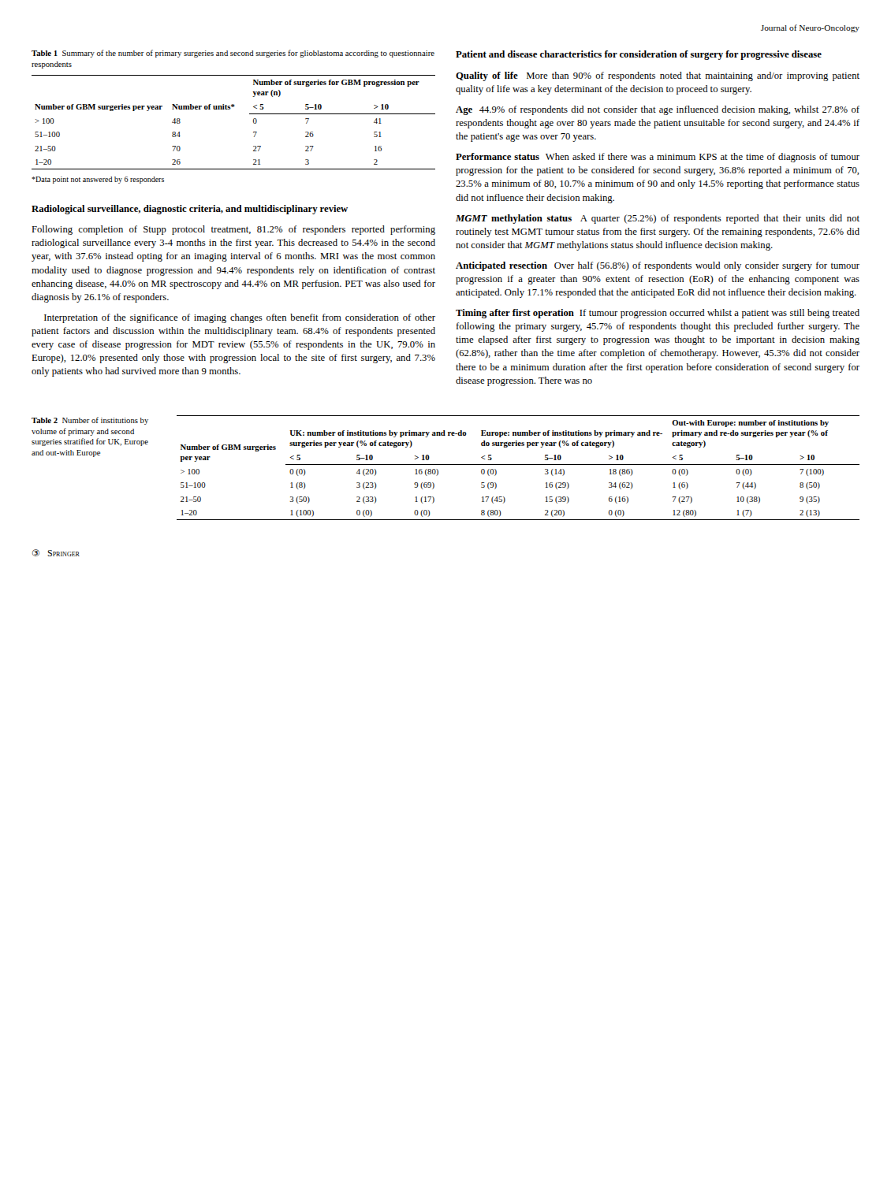Journal of Neuro-Oncology
Table 1 Summary of the number of primary surgeries and second surgeries for glioblastoma according to questionnaire respondents
| Number of GBM surgeries per year | Number of units* | Number of surgeries for GBM progression per year (n) |
| --- | --- | --- |
| < 5 | 5–10 | > 10 |
| > 100 | 48 | 0 | 7 | 41 |
| 51–100 | 84 | 7 | 26 | 51 |
| 21–50 | 70 | 27 | 27 | 16 |
| 1–20 | 26 | 21 | 3 | 2 |
*Data point not answered by 6 responders
Radiological surveillance, diagnostic criteria, and multidisciplinary review
Following completion of Stupp protocol treatment, 81.2% of responders reported performing radiological surveillance every 3-4 months in the first year. This decreased to 54.4% in the second year, with 37.6% instead opting for an imaging interval of 6 months. MRI was the most common modality used to diagnose progression and 94.4% respondents rely on identification of contrast enhancing disease, 44.0% on MR spectroscopy and 44.4% on MR perfusion. PET was also used for diagnosis by 26.1% of responders.
Interpretation of the significance of imaging changes often benefit from consideration of other patient factors and discussion within the multidisciplinary team. 68.4% of respondents presented every case of disease progression for MDT review (55.5% of respondents in the UK, 79.0% in Europe), 12.0% presented only those with progression local to the site of first surgery, and 7.3% only patients who had survived more than 9 months.
Patient and disease characteristics for consideration of surgery for progressive disease
Quality of life More than 90% of respondents noted that maintaining and/or improving patient quality of life was a key determinant of the decision to proceed to surgery.
Age 44.9% of respondents did not consider that age influenced decision making, whilst 27.8% of respondents thought age over 80 years made the patient unsuitable for second surgery, and 24.4% if the patient's age was over 70 years.
Performance status When asked if there was a minimum KPS at the time of diagnosis of tumour progression for the patient to be considered for second surgery, 36.8% reported a minimum of 70, 23.5% a minimum of 80, 10.7% a minimum of 90 and only 14.5% reporting that performance status did not influence their decision making.
MGMT methylation status A quarter (25.2%) of respondents reported that their units did not routinely test MGMT tumour status from the first surgery. Of the remaining respondents, 72.6% did not consider that MGMT methylations status should influence decision making.
Anticipated resection Over half (56.8%) of respondents would only consider surgery for tumour progression if a greater than 90% extent of resection (EoR) of the enhancing component was anticipated. Only 17.1% responded that the anticipated EoR did not influence their decision making.
Timing after first operation If tumour progression occurred whilst a patient was still being treated following the primary surgery, 45.7% of respondents thought this precluded further surgery. The time elapsed after first surgery to progression was thought to be important in decision making (62.8%), rather than the time after completion of chemotherapy. However, 45.3% did not consider there to be a minimum duration after the first operation before consideration of second surgery for disease progression. There was no
Table 2 Number of institutions by volume of primary and second surgeries stratified for UK, Europe and out-with Europe
| Number of GBM surgeries per year | UK: number of institutions by primary and re-do surgeries per year (% of category) | Europe: number of institutions by primary and re-do surgeries per year (% of category) | Out-with Europe: number of institutions by primary and re-do surgeries per year (% of category) |
| --- | --- | --- | --- |
| < 5 | 5–10 | > 10 | < 5 | 5–10 | > 10 | < 5 | 5–10 | > 10 |
| > 100 | 0 (0) | 4 (20) | 16 (80) | 0 (0) | 3 (14) | 18 (86) | 0 (0) | 0 (0) | 7 (100) |
| 51–100 | 1 (8) | 3 (23) | 9 (69) | 5 (9) | 16 (29) | 34 (62) | 1 (6) | 7 (44) | 8 (50) |
| 21–50 | 3 (50) | 2 (33) | 1 (17) | 17 (45) | 15 (39) | 6 (16) | 7 (27) | 10 (38) | 9 (35) |
| 1–20 | 1 (100) | 0 (0) | 0 (0) | 8 (80) | 2 (20) | 0 (0) | 12 (80) | 1 (7) | 2 (13) |
③ Springer